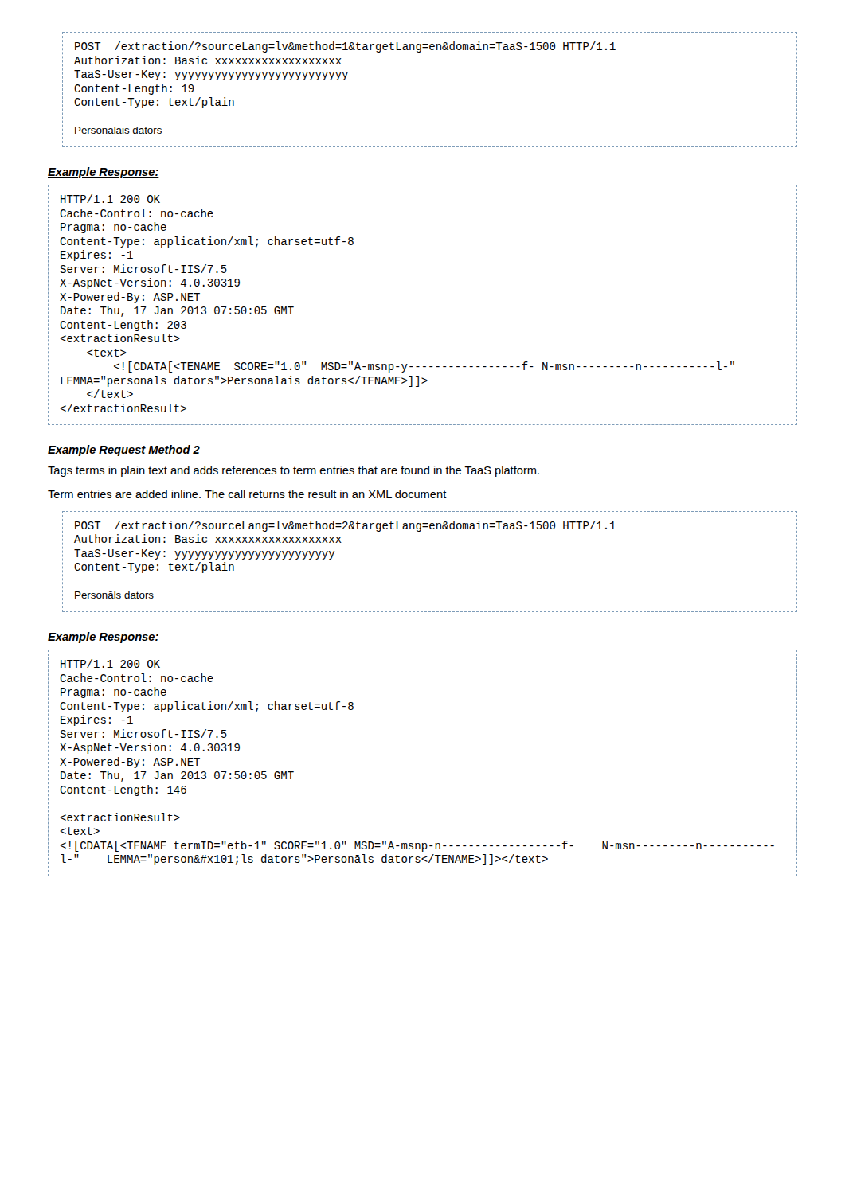POST /extraction/?sourceLang=lv&method=1&targetLang=en&domain=TaaS-1500 HTTP/1.1 Authorization: Basic xxxxxxxxxxxxxxxxxxx TaaS-User-Key: yyyyyyyyyyyyyyyyyyyyyyyyyy Content-Length: 19 Content-Type: text/plain Personālais dators
Example Response:
HTTP/1.1 200 OK Cache-Control: no-cache Pragma: no-cache Content-Type: application/xml; charset=utf-8 Expires: -1 Server: Microsoft-IIS/7.5 X-AspNet-Version: 4.0.30319 X-Powered-By: ASP.NET Date: Thu, 17 Jan 2013 07:50:05 GMT Content-Length: 203 <extractionResult> <text> <![CDATA[<TENAME SCORE="1.0" MSD="A-msnp-y-----------------f- N-msn---------n-----------l-" LEMMA="personāls dators">Personālais dators</TENAME>]]> </text> </extractionResult>
Example Request Method 2
Tags terms in plain text and adds references to term entries that are found in the TaaS platform.
Term entries are added inline. The call returns the result in an XML document
POST /extraction/?sourceLang=lv&method=2&targetLang=en&domain=TaaS-1500 HTTP/1.1 Authorization: Basic xxxxxxxxxxxxxxxxxxx TaaS-User-Key: yyyyyyyyyyyyyyyyyyyyyyyy Content-Type: text/plain Personāls dators
Example Response:
HTTP/1.1 200 OK Cache-Control: no-cache Pragma: no-cache Content-Type: application/xml; charset=utf-8 Expires: -1 Server: Microsoft-IIS/7.5 X-AspNet-Version: 4.0.30319 X-Powered-By: ASP.NET Date: Thu, 17 Jan 2013 07:50:05 GMT Content-Length: 146 <extractionResult> <text> <![CDATA[<TENAME termID="etb-1" SCORE="1.0" MSD="A-msnp-n------------------f- N-msn---------n-----------l-" LEMMA="person&#x101;ls dators">Personāls dators</TENAME>]]></text>